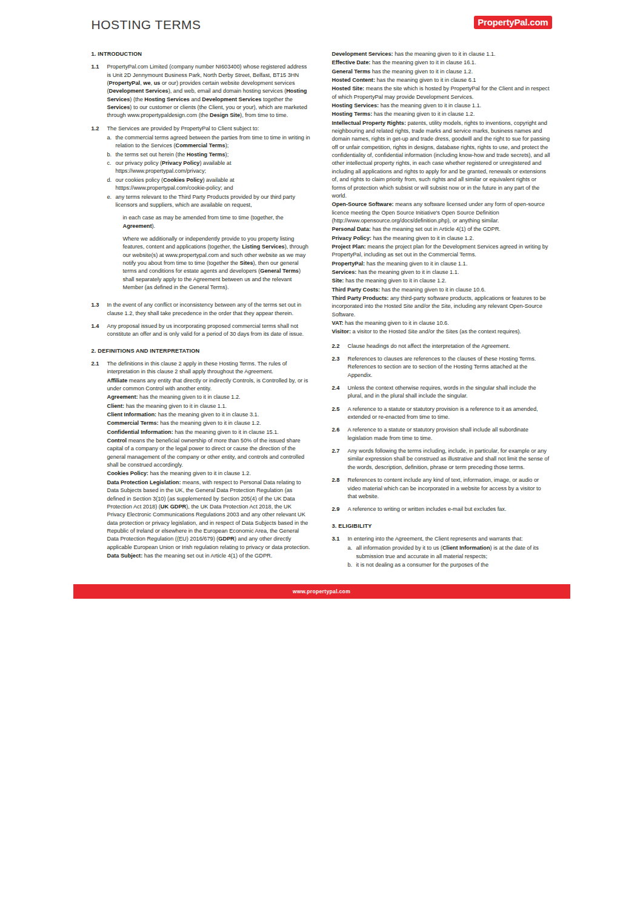Hosting Terms
PropertyPal.com
1. Introduction
1.1
PropertyPal.com Limited (company number NI603400) whose registered address is Unit 2D Jennymount Business Park, North Derby Street, Belfast, BT15 3HN (PropertyPal, we, us or our) provides certain website development services (Development Services), and web, email and domain hosting services (Hosting Services) (the Hosting Services and Development Services together the Services) to our customer or clients (the Client, you or your), which are marketed through www.propertypaldesign.com (the Design Site), from time to time.
1.2
The Services are provided by PropertyPal to Client subject to:
a. the commercial terms agreed between the parties from time to time in writing in relation to the Services (Commercial Terms);
b. the terms set out herein (the Hosting Terms);
c. our privacy policy (Privacy Policy) available at https://www.propertypal.com/privacy;
d. our cookies policy (Cookies Policy) available at htttps://www.propertypal.com/cookie-policy; and
e. any terms relevant to the Third Party Products provided by our third party licensors and suppliers, which are available on request,
in each case as may be amended from time to time (together, the Agreement).
Where we additionally or independently provide to you property listing features, content and applications (together, the Listing Services), through our website(s) at www.propertypal.com and such other website as we may notify you about from time to time (together the Sites), then our general terms and conditions for estate agents and developers (General Terms) shall separately apply to the Agreement between us and the relevant Member (as defined in the General Terms).
1.3
In the event of any conflict or inconsistency between any of the terms set out in clause 1.2, they shall take precedence in the order that they appear therein.
1.4
Any proposal issued by us incorporating proposed commercial terms shall not constitute an offer and is only valid for a period of 30 days from its date of issue.
2. Definitions and Interpretation
2.1
The definitions in this clause 2 apply in these Hosting Terms. The rules of interpretation in this clause 2 shall apply throughout the Agreement.
Affiliate means any entity that directly or indirectly Controls, is Controlled by, or is under common Control with another entity.
Agreement: has the meaning given to it in clause 1.2.
Client: has the meaning given to it in clause 1.1.
Client Information: has the meaning given to it in clause 3.1.
Commercial Terms: has the meaning given to it in clause 1.2.
Confidential Information: has the meaning given to it in clause 15.1.
Control means the beneficial ownership of more than 50% of the issued share capital of a company or the legal power to direct or cause the direction of the general management of the company or other entity, and controls and controlled shall be construed accordingly.
Cookies Policy: has the meaning given to it in clause 1.2.
Data Protection Legislation: means, with respect to Personal Data relating to Data Subjects based in the UK, the General Data Protection Regulation (as defined in Section 3(10) (as supplemented by Section 205(4) of the UK Data Protection Act 2018) (UK GDPR), the UK Data Protection Act 2018, the UK Privacy Electronic Communications Regulations 2003 and any other relevant UK data protection or privacy legislation, and in respect of Data Subjects based in the Republic of Ireland or elsewhere in the European Economic Area, the General Data Protection Regulation ((EU) 2016/679) (GDPR) and any other directly applicable European Union or Irish regulation relating to privacy or data protection.
Data Subject: has the meaning set out in Article 4(1) of the GDPR.
Development Services: has the meaning given to it in clause 1.1.
Effective Date: has the meaning given to it in clause 16.1.
General Terms has the meaning given to it in clause 1.2.
Hosted Content: has the meaning given to it in clause 6.1
Hosted Site: means the site which is hosted by PropertyPal for the Client and in respect of which PropertyPal may provide Development Services.
Hosting Services: has the meaning given to it in clause 1.1.
Hosting Terms: has the meaning given to it in clause 1.2.
Intellectual Property Rights: patents, utility models, rights to inventions, copyright and neighbouring and related rights, trade marks and service marks, business names and domain names, rights in get-up and trade dress, goodwill and the right to sue for passing off or unfair competition, rights in designs, database rights, rights to use, and protect the confidentiality of, confidential information (including know-how and trade secrets), and all other intellectual property rights, in each case whether registered or unregistered and including all applications and rights to apply for and be granted, renewals or extensions of, and rights to claim priority from, such rights and all similar or equivalent rights or forms of protection which subsist or will subsist now or in the future in any part of the world.
Open-Source Software: means any software licensed under any form of open-source licence meeting the Open Source Initiative's Open Source Definition (http://www.opensource.org/docs/definition.php), or anything similar.
Personal Data: has the meaning set out in Article 4(1) of the GDPR.
Privacy Policy: has the meaning given to it in clause 1.2.
Project Plan: means the project plan for the Development Services agreed in writing by PropertyPal, including as set out in the Commercial Terms.
PropertyPal: has the meaning given to it in clause 1.1.
Services: has the meaning given to it in clause 1.1.
Site: has the meaning given to it in clause 1.2.
Third Party Costs: has the meaning given to it in clause 10.6.
Third Party Products: any third-party software products, applications or features to be incorporated into the Hosted Site and/or the Site, including any relevant Open-Source Software.
VAT: has the meaning given to it in clause 10.6.
Visitor: a visitor to the Hosted Site and/or the Sites (as the context requires).
2.2
Clause headings do not affect the interpretation of the Agreement.
2.3
References to clauses are references to the clauses of these Hosting Terms. References to section are to section of the Hosting Terms attached at the Appendix.
2.4
Unless the context otherwise requires, words in the singular shall include the plural, and in the plural shall include the singular.
2.5
A reference to a statute or statutory provision is a reference to it as amended, extended or re-enacted from time to time.
2.6
A reference to a statute or statutory provision shall include all subordinate legislation made from time to time.
2.7
Any words following the terms including, include, in particular, for example or any similar expression shall be construed as illustrative and shall not limit the sense of the words, description, definition, phrase or term preceding those terms.
2.8
References to content include any kind of text, information, image, or audio or video material which can be incorporated in a website for access by a visitor to that website.
2.9
A reference to writing or written includes e-mail but excludes fax.
3. Eligibility
3.1
In entering into the Agreement, the Client represents and warrants that:
a. all information provided by it to us (Client Information) is at the date of its submission true and accurate in all material respects;
b. it is not dealing as a consumer for the purposes of the
www.propertypal.com